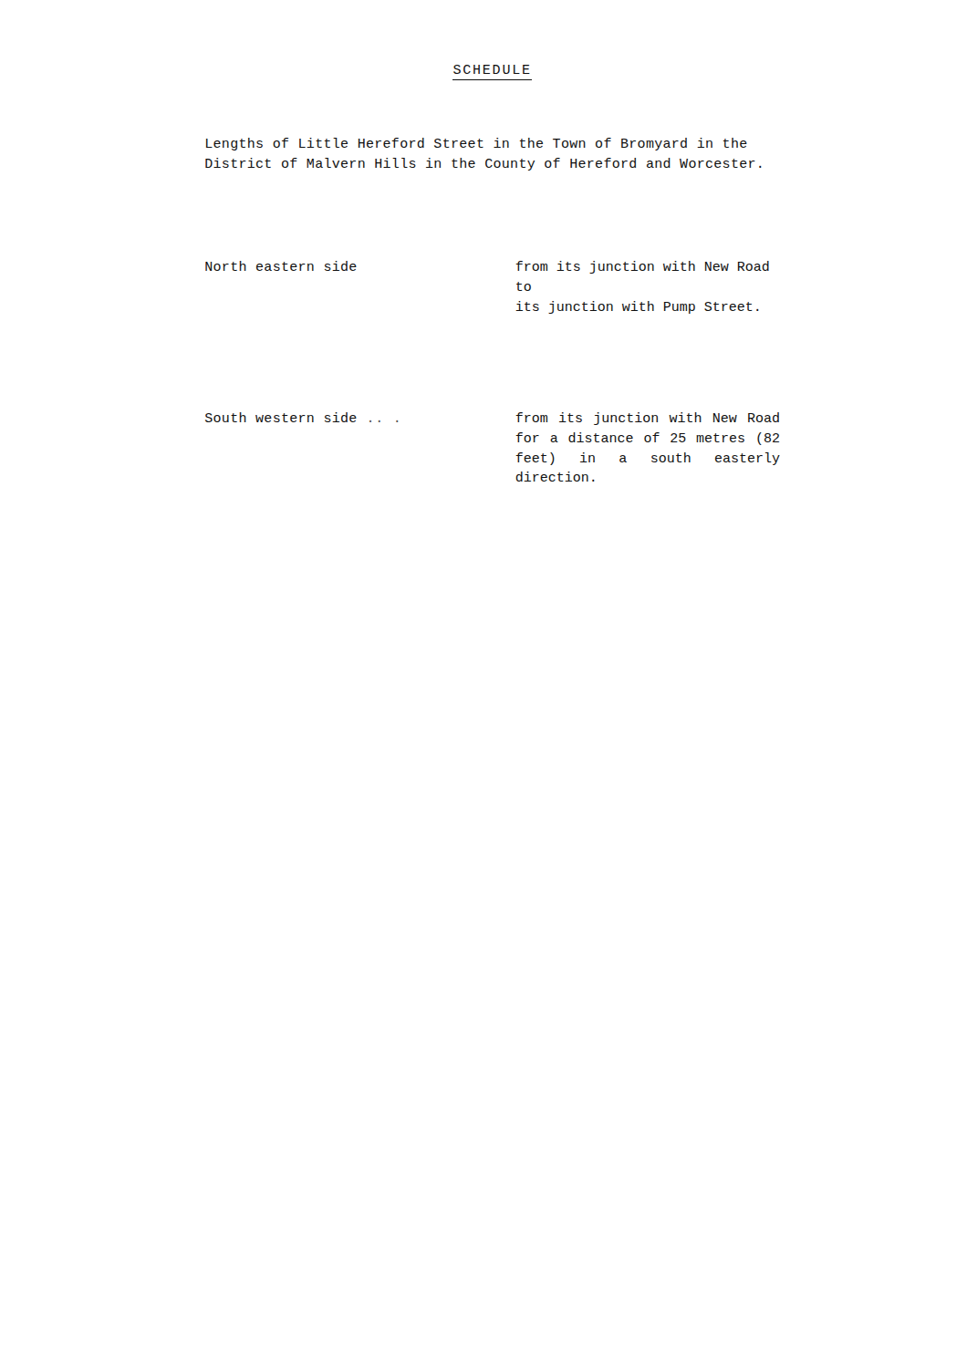SCHEDULE
Lengths of Little Hereford Street in the Town of Bromyard in the District of Malvern Hills in the County of Hereford and Worcester.
| North eastern side | | from its junction with New Road to its junction with Pump Street. |
| South western side .. . | | from its junction with New Road for a distance of 25 metres (82 feet) in a south easterly direction. |